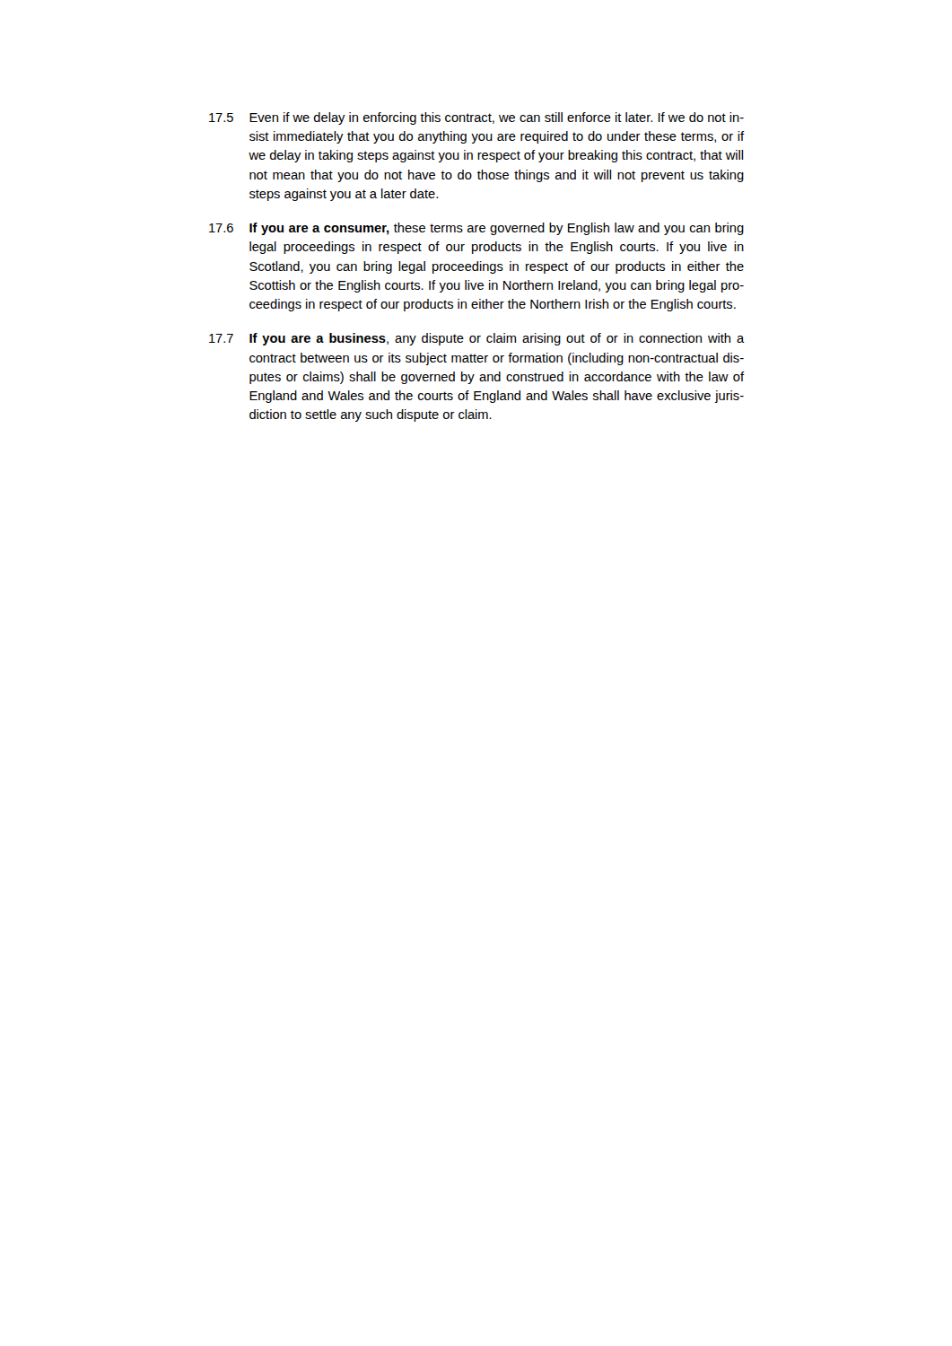17.5
Even if we delay in enforcing this contract, we can still enforce it later. If we do not insist immediately that you do anything you are required to do under these terms, or if we delay in taking steps against you in respect of your breaking this contract, that will not mean that you do not have to do those things and it will not prevent us taking steps against you at a later date.
17.6
If you are a consumer, these terms are governed by English law and you can bring legal proceedings in respect of our products in the English courts. If you live in Scotland, you can bring legal proceedings in respect of our products in either the Scottish or the English courts. If you live in Northern Ireland, you can bring legal proceedings in respect of our products in either the Northern Irish or the English courts.
17.7
If you are a business, any dispute or claim arising out of or in connection with a contract between us or its subject matter or formation (including non-contractual disputes or claims) shall be governed by and construed in accordance with the law of England and Wales and the courts of England and Wales shall have exclusive jurisdiction to settle any such dispute or claim.